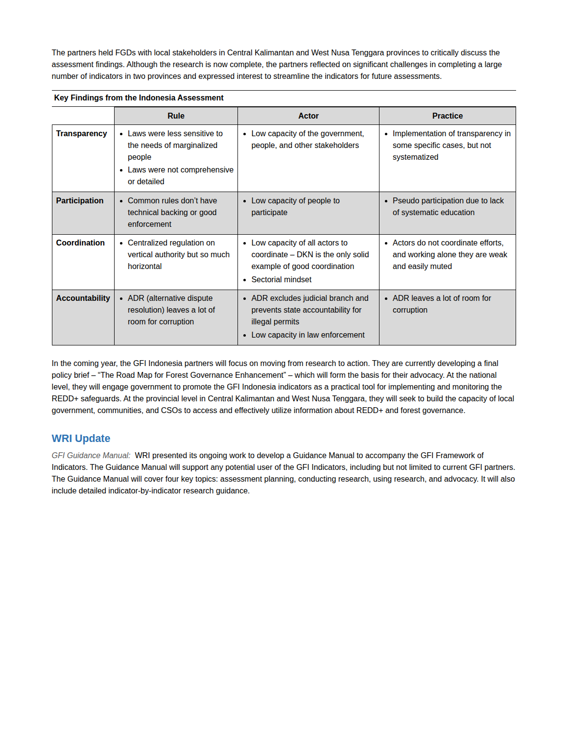The partners held FGDs with local stakeholders in Central Kalimantan and West Nusa Tenggara provinces to critically discuss the assessment findings. Although the research is now complete, the partners reflected on significant challenges in completing a large number of indicators in two provinces and expressed interest to streamline the indicators for future assessments.
Key Findings from the Indonesia Assessment
| | Rule | Actor | Practice |
| --- | --- | --- | --- |
| Transparency | Laws were less sensitive to the needs of marginalized people Laws were not comprehensive or detailed | Low capacity of the government, people, and other stakeholders | Implementation of transparency in some specific cases, but not systematized |
| Participation | Common rules don’t have technical backing or good enforcement | Low capacity of people to participate | Pseudo participation due to lack of systematic education |
| Coordination | Centralized regulation on vertical authority but so much horizontal | Low capacity of all actors to coordinate – DKN is the only solid example of good coordination Sectorial mindset | Actors do not coordinate efforts, and working alone they are weak and easily muted |
| Accountability | ADR (alternative dispute resolution) leaves a lot of room for corruption | ADR excludes judicial branch and prevents state accountability for illegal permits Low capacity in law enforcement | ADR leaves a lot of room for corruption |
In the coming year, the GFI Indonesia partners will focus on moving from research to action. They are currently developing a final policy brief – “The Road Map for Forest Governance Enhancement” – which will form the basis for their advocacy. At the national level, they will engage government to promote the GFI Indonesia indicators as a practical tool for implementing and monitoring the REDD+ safeguards. At the provincial level in Central Kalimantan and West Nusa Tenggara, they will seek to build the capacity of local government, communities, and CSOs to access and effectively utilize information about REDD+ and forest governance.
WRI Update
GFI Guidance Manual: WRI presented its ongoing work to develop a Guidance Manual to accompany the GFI Framework of Indicators. The Guidance Manual will support any potential user of the GFI Indicators, including but not limited to current GFI partners. The Guidance Manual will cover four key topics: assessment planning, conducting research, using research, and advocacy. It will also include detailed indicator-by-indicator research guidance.